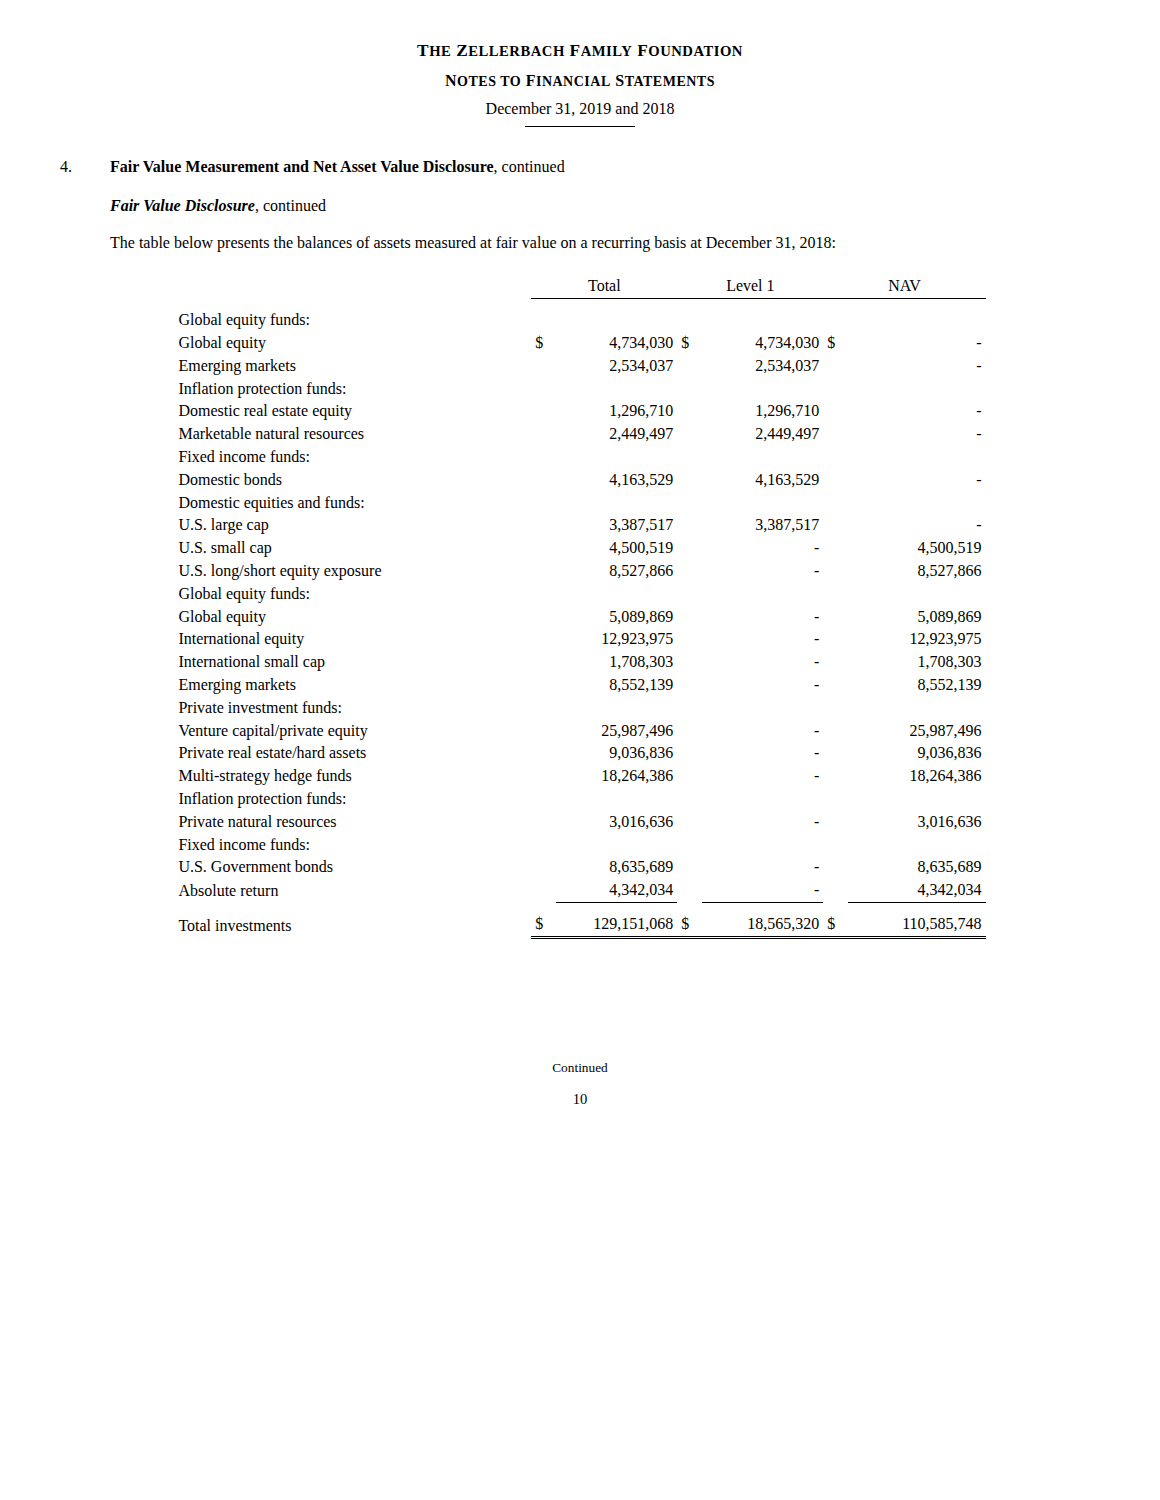THE ZELLERBACH FAMILY FOUNDATION
NOTES TO FINANCIAL STATEMENTS
December 31, 2019 and 2018
4.
Fair Value Measurement and Net Asset Value Disclosure, continued
Fair Value Disclosure, continued
The table below presents the balances of assets measured at fair value on a recurring basis at December 31, 2018:
| | Total | Level 1 | NAV |
| --- | --- | --- | --- |
| Global equity funds: | | | | | | |
| Global equity | $ | 4,734,030 | $ | 4,734,030 | $ | - |
| Emerging markets | | 2,534,037 | | 2,534,037 | | - |
| Inflation protection funds: | | | | | | |
| Domestic real estate equity | | 1,296,710 | | 1,296,710 | | - |
| Marketable natural resources | | 2,449,497 | | 2,449,497 | | - |
| Fixed income funds: | | | | | | |
| Domestic bonds | | 4,163,529 | | 4,163,529 | | - |
| Domestic equities and funds: | | | | | | |
| U.S. large cap | | 3,387,517 | | 3,387,517 | | - |
| U.S. small cap | | 4,500,519 | | - | | 4,500,519 |
| U.S. long/short equity exposure | | 8,527,866 | | - | | 8,527,866 |
| Global equity funds: | | | | | | |
| Global equity | | 5,089,869 | | - | | 5,089,869 |
| International equity | | 12,923,975 | | - | | 12,923,975 |
| International small cap | | 1,708,303 | | - | | 1,708,303 |
| Emerging markets | | 8,552,139 | | - | | 8,552,139 |
| Private investment funds: | | | | | | |
| Venture capital/private equity | | 25,987,496 | | - | | 25,987,496 |
| Private real estate/hard assets | | 9,036,836 | | - | | 9,036,836 |
| Multi-strategy hedge funds | | 18,264,386 | | - | | 18,264,386 |
| Inflation protection funds: | | | | | | |
| Private natural resources | | 3,016,636 | | - | | 3,016,636 |
| Fixed income funds: | | | | | | |
| U.S. Government bonds | | 8,635,689 | | - | | 8,635,689 |
| Absolute return | | 4,342,034 | | - | | 4,342,034 |
| Total investments | $ | 129,151,068 | $ | 18,565,320 | $ | 110,585,748 |
Continued
10